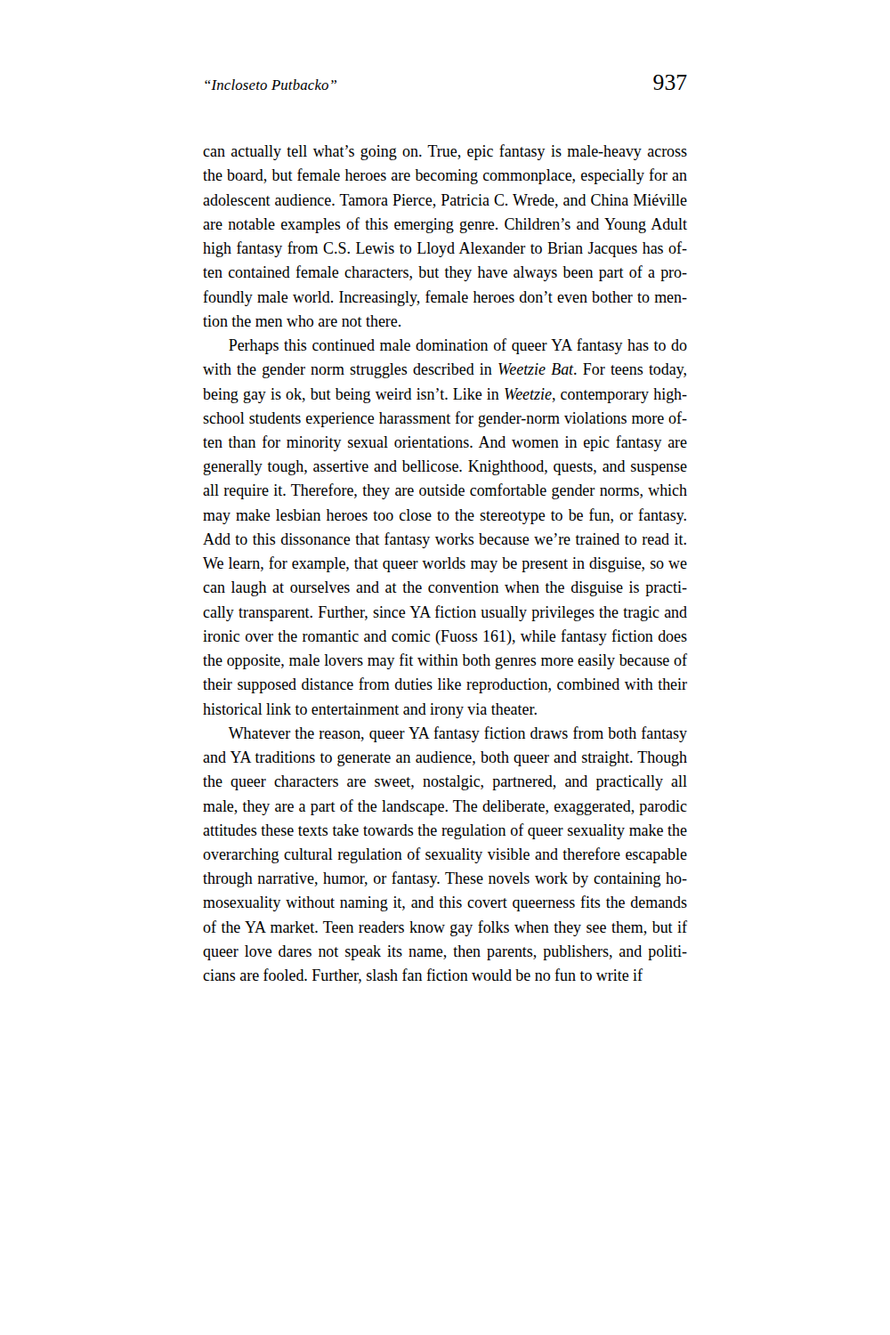“Incloseto Putbacko” 937
can actually tell what’s going on. True, epic fantasy is male-heavy across the board, but female heroes are becoming commonplace, especially for an adolescent audience. Tamora Pierce, Patricia C. Wrede, and China Miéville are notable examples of this emerging genre. Children’s and Young Adult high fantasy from C.S. Lewis to Lloyd Alexander to Brian Jacques has often contained female characters, but they have always been part of a profoundly male world. Increasingly, female heroes don’t even bother to mention the men who are not there.
Perhaps this continued male domination of queer YA fantasy has to do with the gender norm struggles described in Weetzie Bat. For teens today, being gay is ok, but being weird isn’t. Like in Weetzie, contemporary high-school students experience harassment for gender-norm violations more often than for minority sexual orientations. And women in epic fantasy are generally tough, assertive and bellicose. Knighthood, quests, and suspense all require it. Therefore, they are outside comfortable gender norms, which may make lesbian heroes too close to the stereotype to be fun, or fantasy. Add to this dissonance that fantasy works because we’re trained to read it. We learn, for example, that queer worlds may be present in disguise, so we can laugh at ourselves and at the convention when the disguise is practically transparent. Further, since YA fiction usually privileges the tragic and ironic over the romantic and comic (Fuoss 161), while fantasy fiction does the opposite, male lovers may fit within both genres more easily because of their supposed distance from duties like reproduction, combined with their historical link to entertainment and irony via theater.
Whatever the reason, queer YA fantasy fiction draws from both fantasy and YA traditions to generate an audience, both queer and straight. Though the queer characters are sweet, nostalgic, partnered, and practically all male, they are a part of the landscape. The deliberate, exaggerated, parodic attitudes these texts take towards the regulation of queer sexuality make the overarching cultural regulation of sexuality visible and therefore escapable through narrative, humor, or fantasy. These novels work by containing homosexuality without naming it, and this covert queerness fits the demands of the YA market. Teen readers know gay folks when they see them, but if queer love dares not speak its name, then parents, publishers, and politicians are fooled. Further, slash fan fiction would be no fun to write if